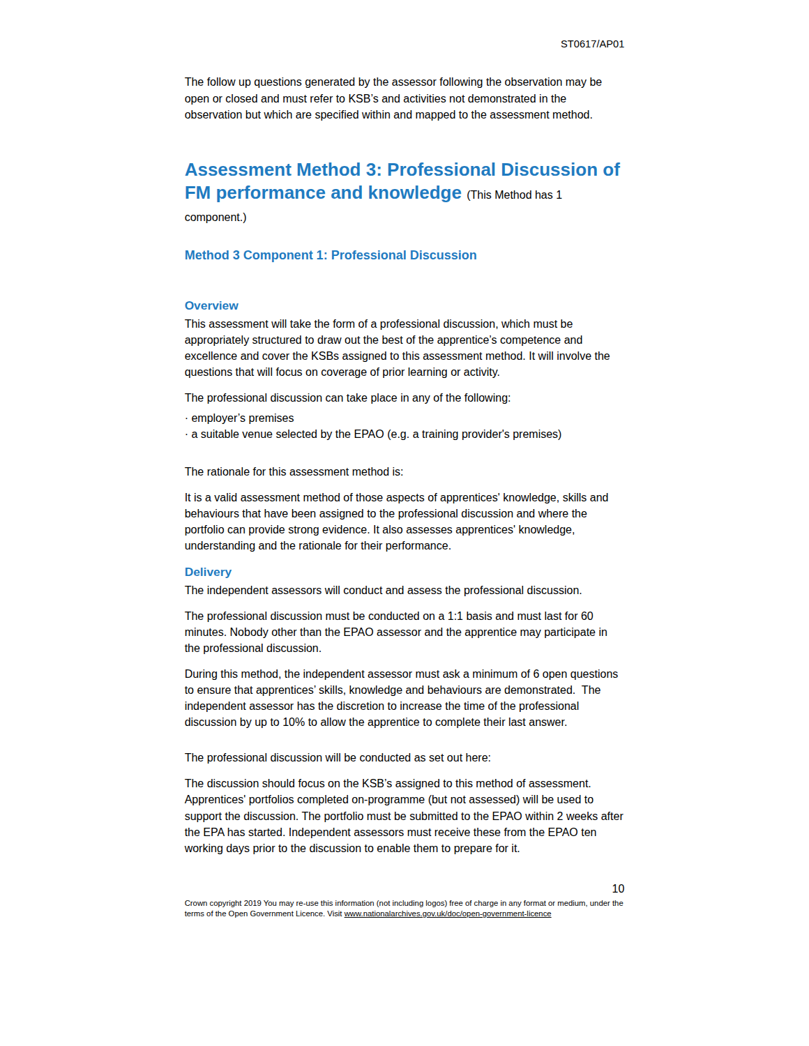ST0617/AP01
The follow up questions generated by the assessor following the observation may be open or closed and must refer to KSB’s and activities not demonstrated in the observation but which are specified within and mapped to the assessment method.
Assessment Method 3: Professional Discussion of FM performance and knowledge (This Method has 1 component.)
Method 3 Component 1: Professional Discussion
Overview
This assessment will take the form of a professional discussion, which must be appropriately structured to draw out the best of the apprentice’s competence and excellence and cover the KSBs assigned to this assessment method. It will involve the questions that will focus on coverage of prior learning or activity.
The professional discussion can take place in any of the following:
· employer’s premises
· a suitable venue selected by the EPAO (e.g. a training provider's premises)
The rationale for this assessment method is:
It is a valid assessment method of those aspects of apprentices' knowledge, skills and behaviours that have been assigned to the professional discussion and where the portfolio can provide strong evidence. It also assesses apprentices' knowledge, understanding and the rationale for their performance.
Delivery
The independent assessors will conduct and assess the professional discussion.
The professional discussion must be conducted on a 1:1 basis and must last for 60 minutes. Nobody other than the EPAO assessor and the apprentice may participate in the professional discussion.
During this method, the independent assessor must ask a minimum of 6 open questions to ensure that apprentices’ skills, knowledge and behaviours are demonstrated. The independent assessor has the discretion to increase the time of the professional discussion by up to 10% to allow the apprentice to complete their last answer.
The professional discussion will be conducted as set out here:
The discussion should focus on the KSB’s assigned to this method of assessment. Apprentices' portfolios completed on-programme (but not assessed) will be used to support the discussion. The portfolio must be submitted to the EPAO within 2 weeks after the EPA has started. Independent assessors must receive these from the EPAO ten working days prior to the discussion to enable them to prepare for it.
10
Crown copyright 2019 You may re-use this information (not including logos) free of charge in any format or medium, under the terms of the Open Government Licence. Visit www.nationalarchives.gov.uk/doc/open-government-licence